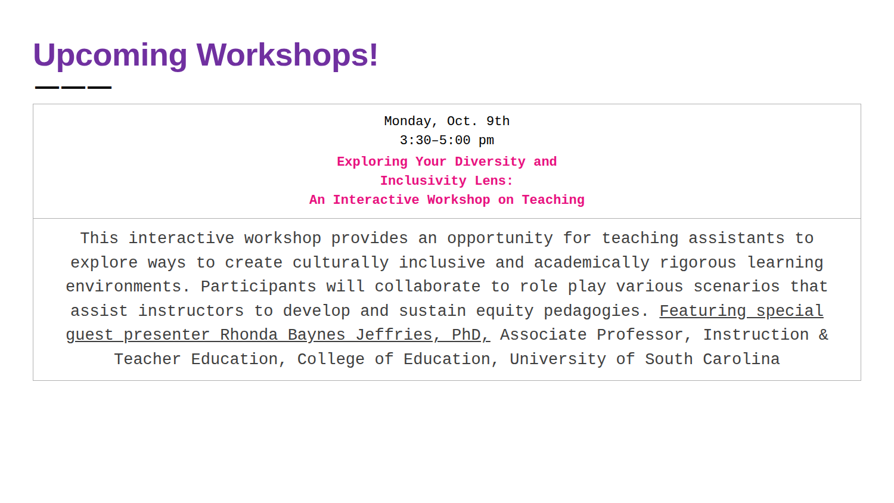Upcoming Workshops!
———
| Monday, Oct. 9th 3:30–5:00 pm Exploring Your Diversity and Inclusivity Lens: An Interactive Workshop on Teaching |
| This interactive workshop provides an opportunity for teaching assistants to explore ways to create culturally inclusive and academically rigorous learning environments. Participants will collaborate to role play various scenarios that assist instructors to develop and sustain equity pedagogies. Featuring special guest presenter Rhonda Baynes Jeffries, PhD, Associate Professor, Instruction & Teacher Education, College of Education, University of South Carolina |